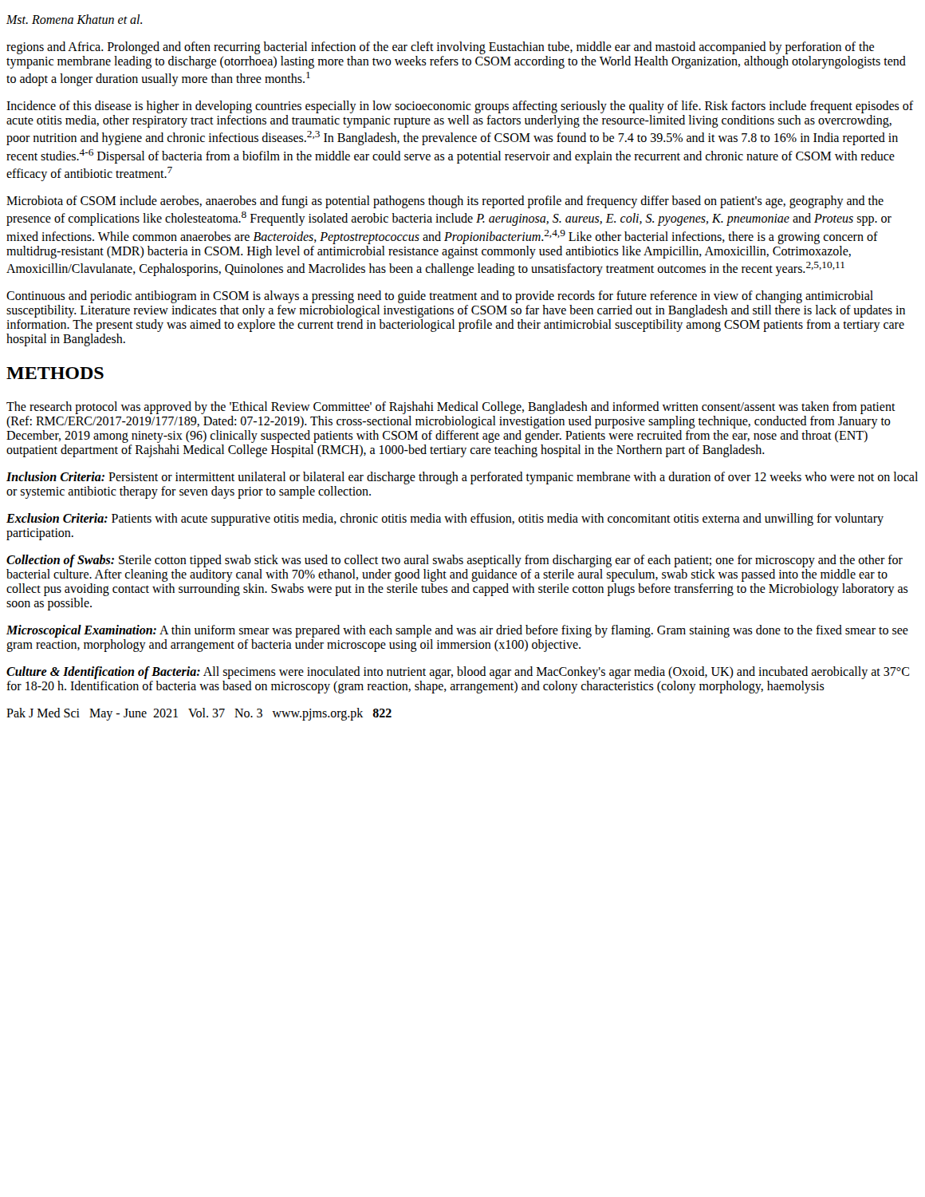Mst. Romena Khatun et al.
regions and Africa. Prolonged and often recurring bacterial infection of the ear cleft involving Eustachian tube, middle ear and mastoid accompanied by perforation of the tympanic membrane leading to discharge (otorrhoea) lasting more than two weeks refers to CSOM according to the World Health Organization, although otolaryngologists tend to adopt a longer duration usually more than three months.1
Incidence of this disease is higher in developing countries especially in low socioeconomic groups affecting seriously the quality of life. Risk factors include frequent episodes of acute otitis media, other respiratory tract infections and traumatic tympanic rupture as well as factors underlying the resource-limited living conditions such as overcrowding, poor nutrition and hygiene and chronic infectious diseases.2,3 In Bangladesh, the prevalence of CSOM was found to be 7.4 to 39.5% and it was 7.8 to 16% in India reported in recent studies.4-6 Dispersal of bacteria from a biofilm in the middle ear could serve as a potential reservoir and explain the recurrent and chronic nature of CSOM with reduce efficacy of antibiotic treatment.7
Microbiota of CSOM include aerobes, anaerobes and fungi as potential pathogens though its reported profile and frequency differ based on patient's age, geography and the presence of complications like cholesteatoma.8 Frequently isolated aerobic bacteria include P. aeruginosa, S. aureus, E. coli, S. pyogenes, K. pneumoniae and Proteus spp. or mixed infections. While common anaerobes are Bacteroides, Peptostreptococcus and Propionibacterium.2,4,9 Like other bacterial infections, there is a growing concern of multidrug-resistant (MDR) bacteria in CSOM. High level of antimicrobial resistance against commonly used antibiotics like Ampicillin, Amoxicillin, Cotrimoxazole, Amoxicillin/Clavulanate, Cephalosporins, Quinolones and Macrolides has been a challenge leading to unsatisfactory treatment outcomes in the recent years.2,5,10,11
Continuous and periodic antibiogram in CSOM is always a pressing need to guide treatment and to provide records for future reference in view of changing antimicrobial susceptibility. Literature review indicates that only a few microbiological investigations of CSOM so far have been carried out in Bangladesh and still there is lack of updates in information. The present study was aimed to explore the current trend in bacteriological profile and their antimicrobial susceptibility among CSOM patients from a tertiary care hospital in Bangladesh.
METHODS
The research protocol was approved by the 'Ethical Review Committee' of Rajshahi Medical College, Bangladesh and informed written consent/assent was taken from patient (Ref: RMC/ERC/2017-2019/177/189, Dated: 07-12-2019). This cross-sectional microbiological investigation used purposive sampling technique, conducted from January to December, 2019 among ninety-six (96) clinically suspected patients with CSOM of different age and gender. Patients were recruited from the ear, nose and throat (ENT) outpatient department of Rajshahi Medical College Hospital (RMCH), a 1000-bed tertiary care teaching hospital in the Northern part of Bangladesh.
Inclusion Criteria: Persistent or intermittent unilateral or bilateral ear discharge through a perforated tympanic membrane with a duration of over 12 weeks who were not on local or systemic antibiotic therapy for seven days prior to sample collection.
Exclusion Criteria: Patients with acute suppurative otitis media, chronic otitis media with effusion, otitis media with concomitant otitis externa and unwilling for voluntary participation.
Collection of Swabs: Sterile cotton tipped swab stick was used to collect two aural swabs aseptically from discharging ear of each patient; one for microscopy and the other for bacterial culture. After cleaning the auditory canal with 70% ethanol, under good light and guidance of a sterile aural speculum, swab stick was passed into the middle ear to collect pus avoiding contact with surrounding skin. Swabs were put in the sterile tubes and capped with sterile cotton plugs before transferring to the Microbiology laboratory as soon as possible.
Microscopical Examination: A thin uniform smear was prepared with each sample and was air dried before fixing by flaming. Gram staining was done to the fixed smear to see gram reaction, morphology and arrangement of bacteria under microscope using oil immersion (x100) objective.
Culture & Identification of Bacteria: All specimens were inoculated into nutrient agar, blood agar and MacConkey's agar media (Oxoid, UK) and incubated aerobically at 37°C for 18-20 h. Identification of bacteria was based on microscopy (gram reaction, shape, arrangement) and colony characteristics (colony morphology, haemolysis
Pak J Med Sci May - June 2021 Vol. 37 No. 3 www.pjms.org.pk 822